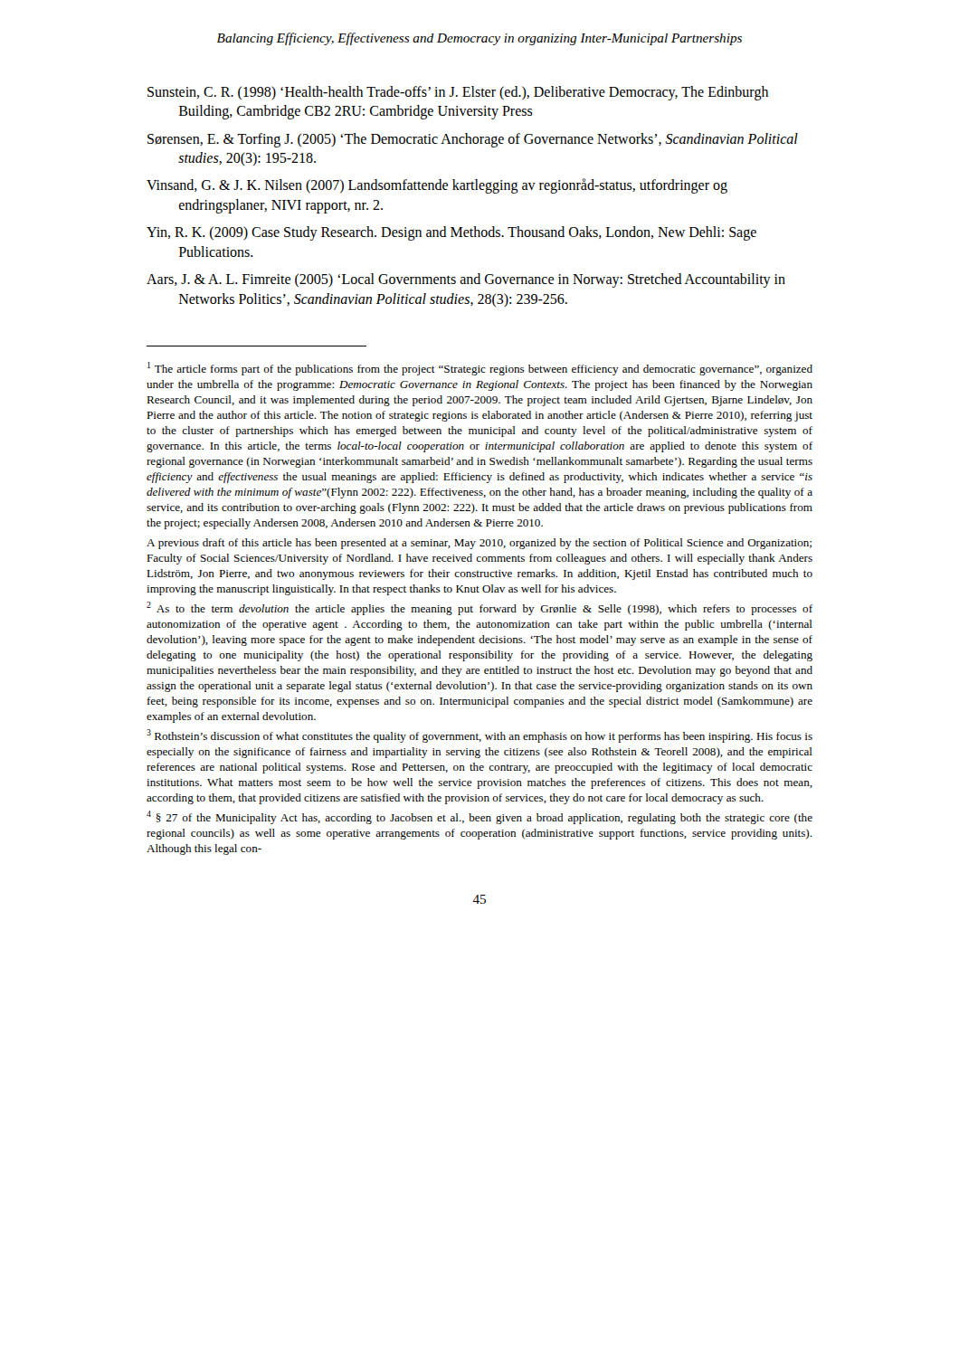Balancing Efficiency, Effectiveness and Democracy in organizing Inter-Municipal Partnerships
Sunstein, C. R. (1998) ‘Health-health Trade-offs’ in J. Elster (ed.), Deliberative Democracy, The Edinburgh Building, Cambridge CB2 2RU: Cambridge University Press
Sørensen, E. & Torfing J. (2005) ‘The Democratic Anchorage of Governance Networks’, Scandinavian Political studies, 20(3): 195-218.
Vinsand, G. & J. K. Nilsen (2007) Landsomfattende kartlegging av regionråd-status, utfordringer og endringsplaner, NIVI rapport, nr. 2.
Yin, R. K. (2009) Case Study Research. Design and Methods. Thousand Oaks, London, New Dehli: Sage Publications.
Aars, J. & A. L. Fimreite (2005) ‘Local Governments and Governance in Norway: Stretched Accountability in Networks Politics’, Scandinavian Political studies, 28(3): 239-256.
1 The article forms part of the publications from the project “Strategic regions between efficiency and democratic governance”, organized under the umbrella of the programme: Democratic Governance in Regional Contexts. The project has been financed by the Norwegian Research Council, and it was implemented during the period 2007-2009. The project team included Arild Gjertsen, Bjarne Lindeløv, Jon Pierre and the author of this article. The notion of strategic regions is elaborated in another article (Andersen & Pierre 2010), referring just to the cluster of partnerships which has emerged between the municipal and county level of the political/administrative system of governance. In this article, the terms local-to-local cooperation or intermunicipal collaboration are applied to denote this system of regional governance (in Norwegian ‘interkommunalt samarbeid’ and in Swedish ‘mellankommunalt samarbete’). Regarding the usual terms efficiency and effectiveness the usual meanings are applied: Efficiency is defined as productivity, which indicates whether a service “is delivered with the minimum of waste”(Flynn 2002: 222). Effectiveness, on the other hand, has a broader meaning, including the quality of a service, and its contribution to over-arching goals (Flynn 2002: 222). It must be added that the article draws on previous publications from the project; especially Andersen 2008, Andersen 2010 and Andersen & Pierre 2010.
A previous draft of this article has been presented at a seminar, May 2010, organized by the section of Political Science and Organization; Faculty of Social Sciences/University of Nordland. I have received comments from colleagues and others. I will especially thank Anders Lidström, Jon Pierre, and two anonymous reviewers for their constructive remarks. In addition, Kjetil Enstad has contributed much to improving the manuscript linguistically. In that respect thanks to Knut Olav as well for his advices.
2 As to the term devolution the article applies the meaning put forward by Grønlie & Selle (1998), which refers to processes of autonomization of the operative agent . According to them, the autonomization can take part within the public umbrella (‘internal devolution’), leaving more space for the agent to make independent decisions. ‘The host model’ may serve as an example in the sense of delegating to one municipality (the host) the operational responsibility for the providing of a service. However, the delegating municipalities nevertheless bear the main responsibility, and they are entitled to instruct the host etc. Devolution may go beyond that and assign the operational unit a separate legal status (‘external devolution’). In that case the service-providing organization stands on its own feet, being responsible for its income, expenses and so on. Intermunicipal companies and the special district model (Samkommune) are examples of an external devolution.
3 Rothstein’s discussion of what constitutes the quality of government, with an emphasis on how it performs has been inspiring. His focus is especially on the significance of fairness and impartiality in serving the citizens (see also Rothstein & Teorell 2008), and the empirical references are national political systems. Rose and Pettersen, on the contrary, are preoccupied with the legitimacy of local democratic institutions. What matters most seem to be how well the service provision matches the preferences of citizens. This does not mean, according to them, that provided citizens are satisfied with the provision of services, they do not care for local democracy as such.
4 § 27 of the Municipality Act has, according to Jacobsen et al., been given a broad application, regulating both the strategic core (the regional councils) as well as some operative arrangements of cooperation (administrative support functions, service providing units). Although this legal con-
45